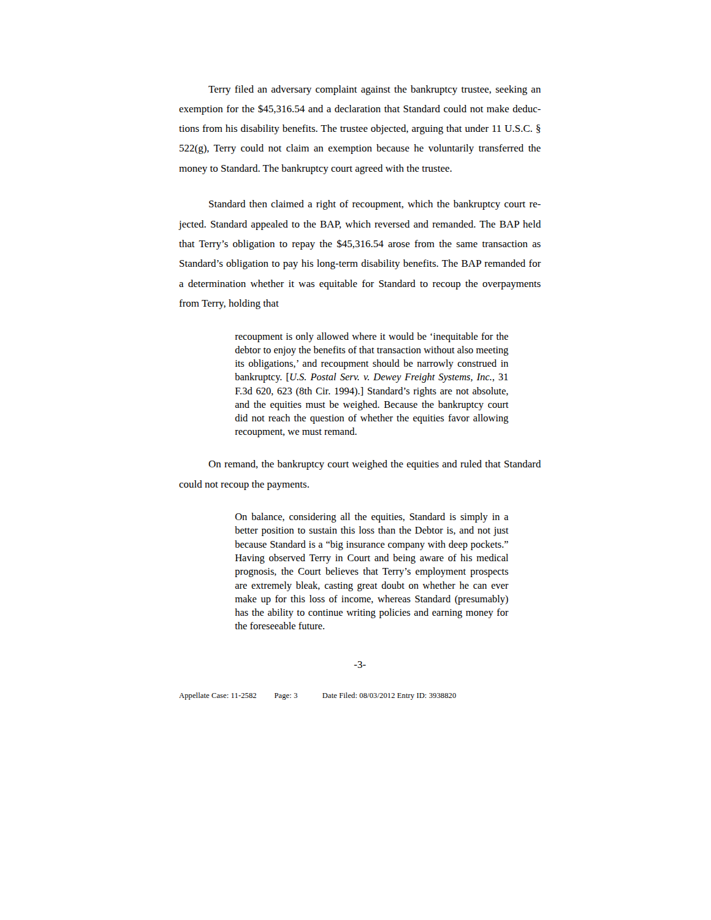Terry filed an adversary complaint against the bankruptcy trustee, seeking an exemption for the $45,316.54 and a declaration that Standard could not make deductions from his disability benefits. The trustee objected, arguing that under 11 U.S.C. § 522(g), Terry could not claim an exemption because he voluntarily transferred the money to Standard. The bankruptcy court agreed with the trustee.
Standard then claimed a right of recoupment, which the bankruptcy court rejected. Standard appealed to the BAP, which reversed and remanded. The BAP held that Terry’s obligation to repay the $45,316.54 arose from the same transaction as Standard’s obligation to pay his long-term disability benefits. The BAP remanded for a determination whether it was equitable for Standard to recoup the overpayments from Terry, holding that
recoupment is only allowed where it would be ‘inequitable for the debtor to enjoy the benefits of that transaction without also meeting its obligations,’ and recoupment should be narrowly construed in bankruptcy. [U.S. Postal Serv. v. Dewey Freight Systems, Inc., 31 F.3d 620, 623 (8th Cir. 1994).] Standard’s rights are not absolute, and the equities must be weighed. Because the bankruptcy court did not reach the question of whether the equities favor allowing recoupment, we must remand.
On remand, the bankruptcy court weighed the equities and ruled that Standard could not recoup the payments.
On balance, considering all the equities, Standard is simply in a better position to sustain this loss than the Debtor is, and not just because Standard is a “big insurance company with deep pockets.” Having observed Terry in Court and being aware of his medical prognosis, the Court believes that Terry’s employment prospects are extremely bleak, casting great doubt on whether he can ever make up for this loss of income, whereas Standard (presumably) has the ability to continue writing policies and earning money for the foreseeable future.
-3-
Appellate Case: 11-2582 Page: 3 Date Filed: 08/03/2012 Entry ID: 3938820